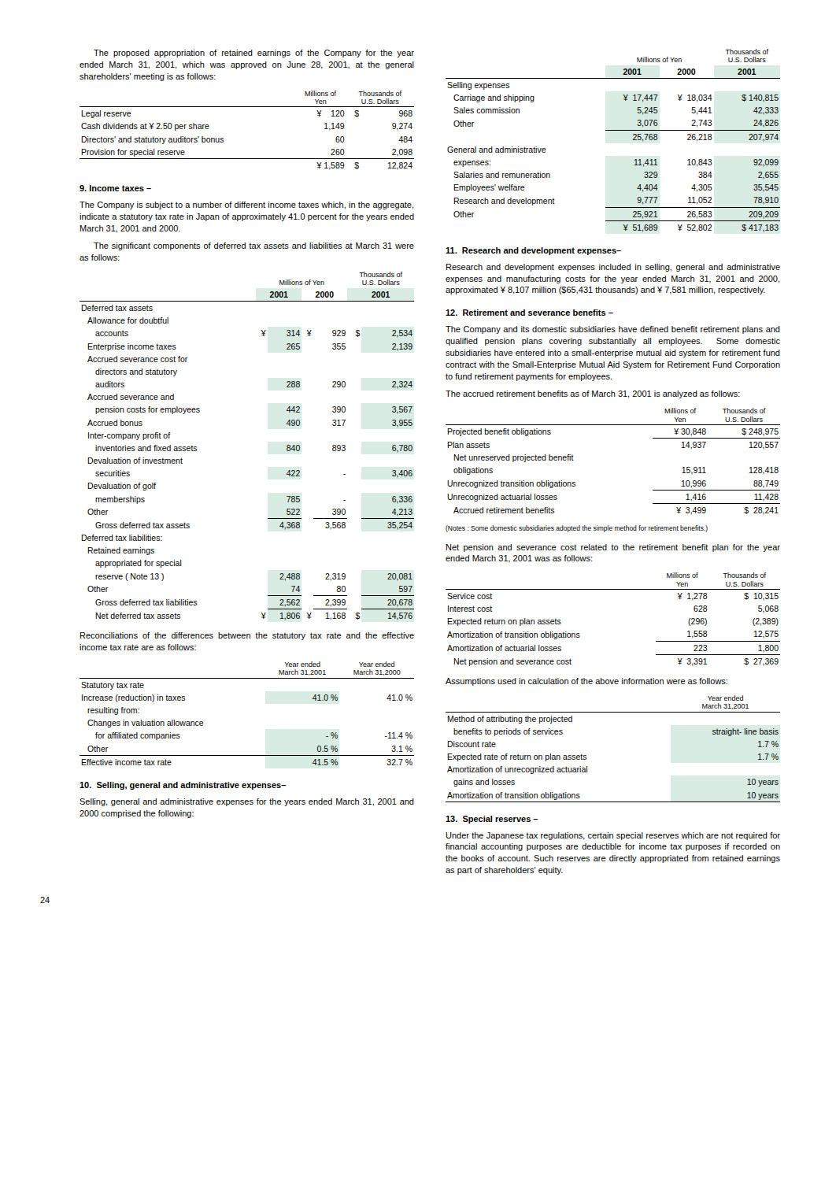The proposed appropriation of retained earnings of the Company for the year ended March 31, 2001, which was approved on June 28, 2001, at the general shareholders' meeting is as follows:
| | Millions of Yen | Thousands of U.S. Dollars |
| Legal reserve | ¥ 120 | $ | 968 |
| Cash dividends at ¥ 2.50 per share | 1,149 | | 9,274 |
| Directors' and statutory auditors' bonus | 60 | | 484 |
| Provision for special reserve | 260 | | 2,098 |
| | ¥ 1,589 | $ | 12,824 |
9. Income taxes –
The Company is subject to a number of different income taxes which, in the aggregate, indicate a statutory tax rate in Japan of approximately 41.0 percent for the years ended March 31, 2001 and 2000.
The significant components of deferred tax assets and liabilities at March 31 were as follows:
| | Millions of Yen | Thousands of U.S. Dollars |
| | 2001 | 2000 | 2001 |
| Deferred tax assets | |
| Allowance for doubtful | |
| accounts | ¥ | 314 | ¥ | 929 | $ | 2,534 |
| Enterprise income taxes | | 265 | | 355 | | 2,139 |
| Accrued severance cost for | |
| directors and statutory | |
| auditors | | 288 | | 290 | | 2,324 |
| Accrued severance and | |
| pension costs for employees | | 442 | | 390 | | 3,567 |
| Accrued bonus | | 490 | | 317 | | 3,955 |
| Inter-company profit of | |
| inventories and fixed assets | | 840 | | 893 | | 6,780 |
| Devaluation of investment | |
| securities | | 422 | | - | | 3,406 |
| Devaluation of golf | |
| memberships | | 785 | | - | | 6,336 |
| Other | | 522 | | 390 | | 4,213 |
| Gross deferred tax assets | | 4,368 | | 3,568 | | 35,254 |
| Deferred tax liabilities: | |
| Retained earnings | |
| appropriated for special | |
| reserve ( Note 13 ) | | 2,488 | | 2,319 | | 20,081 |
| Other | | 74 | | 80 | | 597 |
| Gross deferred tax liabilities | | 2,562 | | 2,399 | | 20,678 |
| Net deferred tax assets | ¥ | 1,806 | ¥ | 1,168 | $ | 14,576 |
Reconciliations of the differences between the statutory tax rate and the effective income tax rate are as follows:
| | Year ended March 31,2001 | Year ended March 31,2000 |
| Statutory tax rate | | |
| Increase (reduction) in taxes | 41.0 % | 41.0 % |
| resulting from: | | |
| Changes in valuation allowance | | |
| for affiliated companies | - % | -11.4 % |
| Other | 0.5 % | 3.1 % |
| Effective income tax rate | 41.5 % | 32.7 % |
10. Selling, general and administrative expenses–
Selling, general and administrative expenses for the years ended March 31, 2001 and 2000 comprised the following:
| | Millions of Yen | Thousands of U.S. Dollars |
| | 2001 | 2000 | 2001 |
| Selling expenses | |
| Carriage and shipping | ¥ 17,447 | ¥ 18,034 | $ 140,815 |
| Sales commission | 5,245 | 5,441 | 42,333 |
| Other | 3,076 | 2,743 | 24,826 |
| | 25,768 | 26,218 | 207,974 |
| General and administrative | |
| expenses: | 11,411 | 10,843 | 92,099 |
| Salaries and remuneration | 329 | 384 | 2,655 |
| Employees' welfare | 4,404 | 4,305 | 35,545 |
| Research and development | 9,777 | 11,052 | 78,910 |
| Other | 25,921 | 26,583 | 209,209 |
| | ¥ 51,689 | ¥ 52,802 | $ 417,183 |
11. Research and development expenses–
Research and development expenses included in selling, general and administrative expenses and manufacturing costs for the year ended March 31, 2001 and 2000, approximated ¥ 8,107 million ($65,431 thousands) and ¥ 7,581 million, respectively.
12. Retirement and severance benefits –
The Company and its domestic subsidiaries have defined benefit retirement plans and qualified pension plans covering substantially all employees. Some domestic subsidiaries have entered into a small-enterprise mutual aid system for retirement fund contract with the Small-Enterprise Mutual Aid System for Retirement Fund Corporation to fund retirement payments for employees.
The accrued retirement benefits as of March 31, 2001 is analyzed as follows:
| | Millions of Yen | Thousands of U.S. Dollars |
| Projected benefit obligations | ¥ 30,848 | $ 248,975 |
| Plan assets | 14,937 | 120,557 |
| Net unreserved projected benefit | | |
| obligations | 15,911 | 128,418 |
| Unrecognized transition obligations | 10,996 | 88,749 |
| Unrecognized actuarial losses | 1,416 | 11,428 |
| Accrued retirement benefits | ¥ 3,499 | $ 28,241 |
(Notes : Some domestic subsidiaries adopted the simple method for retirement benefits.)
Net pension and severance cost related to the retirement benefit plan for the year ended March 31, 2001 was as follows:
| | Millions of Yen | Thousands of U.S. Dollars |
| Service cost | ¥ 1,278 | $ 10,315 |
| Interest cost | 628 | 5,068 |
| Expected return on plan assets | (296) | (2,389) |
| Amortization of transition obligations | 1,558 | 12,575 |
| Amortization of actuarial losses | 223 | 1,800 |
| Net pension and severance cost | ¥ 3,391 | $ 27,369 |
Assumptions used in calculation of the above information were as follows:
| | Year ended March 31,2001 |
| Method of attributing the projected | |
| benefits to periods of services | straight- line basis |
| Discount rate | 1.7 % |
| Expected rate of return on plan assets | 1.7 % |
| Amortization of unrecognized actuarial | |
| gains and losses | 10 years |
| Amortization of transition obligations | 10 years |
13. Special reserves –
Under the Japanese tax regulations, certain special reserves which are not required for financial accounting purposes are deductible for income tax purposes if recorded on the books of account. Such reserves are directly appropriated from retained earnings as part of shareholders' equity.
24